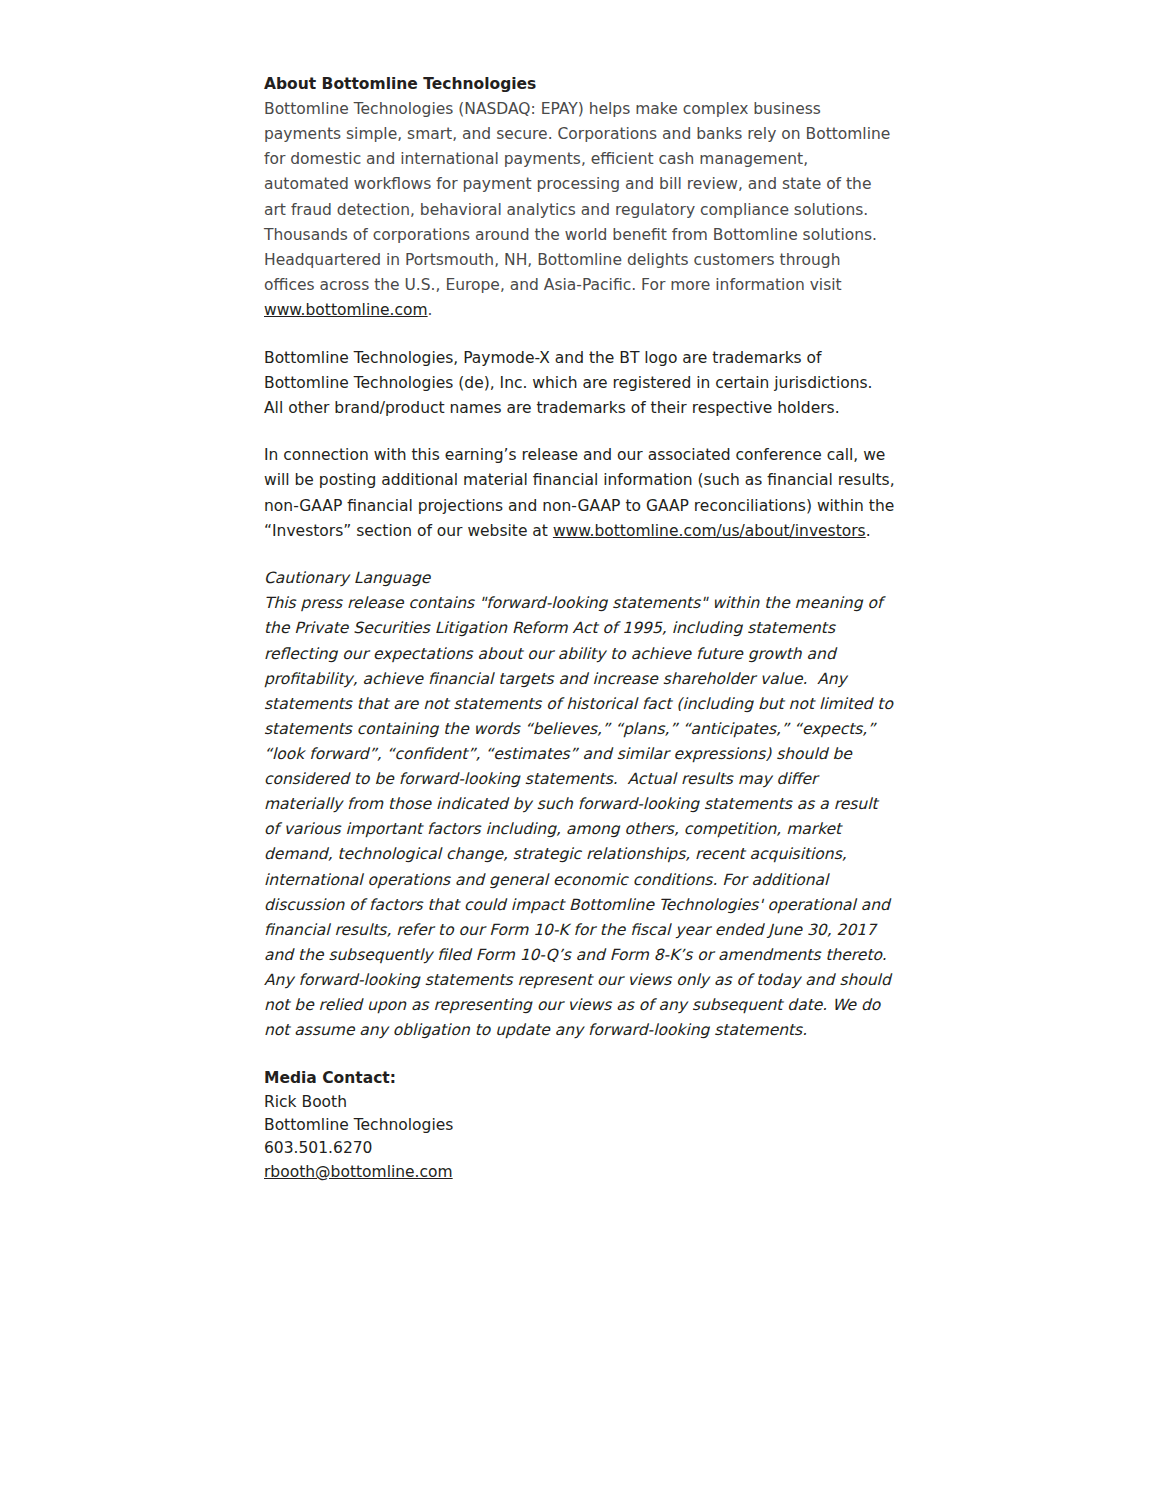About Bottomline Technologies
Bottomline Technologies (NASDAQ: EPAY) helps make complex business payments simple, smart, and secure. Corporations and banks rely on Bottomline for domestic and international payments, efficient cash management, automated workflows for payment processing and bill review, and state of the art fraud detection, behavioral analytics and regulatory compliance solutions. Thousands of corporations around the world benefit from Bottomline solutions. Headquartered in Portsmouth, NH, Bottomline delights customers through offices across the U.S., Europe, and Asia-Pacific. For more information visit www.bottomline.com.
Bottomline Technologies, Paymode-X and the BT logo are trademarks of Bottomline Technologies (de), Inc. which are registered in certain jurisdictions. All other brand/product names are trademarks of their respective holders.
In connection with this earning’s release and our associated conference call, we will be posting additional material financial information (such as financial results, non-GAAP financial projections and non-GAAP to GAAP reconciliations) within the “Investors” section of our website at www.bottomline.com/us/about/investors.
Cautionary Language
This press release contains "forward-looking statements" within the meaning of the Private Securities Litigation Reform Act of 1995, including statements reflecting our expectations about our ability to achieve future growth and profitability, achieve financial targets and increase shareholder value. Any statements that are not statements of historical fact (including but not limited to statements containing the words “believes,” “plans,” “anticipates,” “expects,” “look forward”, “confident”, “estimates” and similar expressions) should be considered to be forward-looking statements. Actual results may differ materially from those indicated by such forward-looking statements as a result of various important factors including, among others, competition, market demand, technological change, strategic relationships, recent acquisitions, international operations and general economic conditions. For additional discussion of factors that could impact Bottomline Technologies' operational and financial results, refer to our Form 10-K for the fiscal year ended June 30, 2017 and the subsequently filed Form 10-Q’s and Form 8-K’s or amendments thereto. Any forward-looking statements represent our views only as of today and should not be relied upon as representing our views as of any subsequent date. We do not assume any obligation to update any forward-looking statements.
Media Contact:
Rick Booth
Bottomline Technologies
603.501.6270
rbooth@bottomline.com